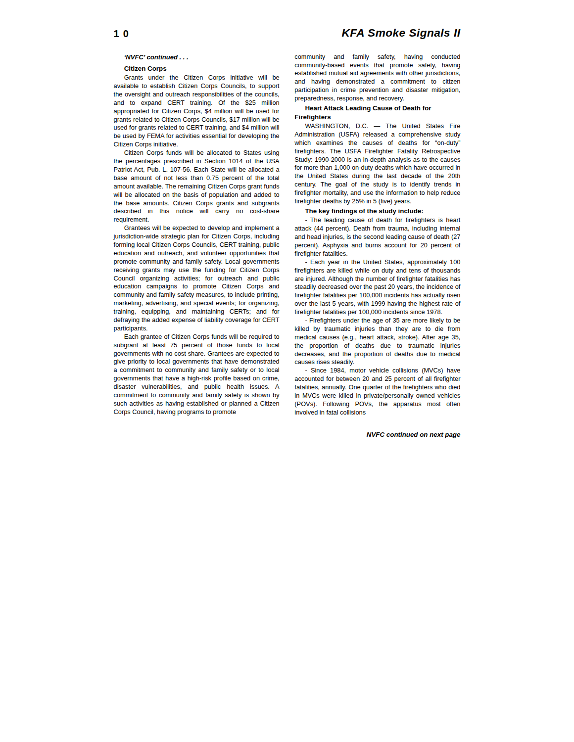1 0
KFA Smoke Signals II
‘NVFC’ continued . . .
Citizen Corps
Grants under the Citizen Corps initiative will be available to establish Citizen Corps Councils, to support the oversight and outreach responsibilities of the councils, and to expand CERT training. Of the $25 million appropriated for Citizen Corps, $4 million will be used for grants related to Citizen Corps Councils, $17 million will be used for grants related to CERT training, and $4 million will be used by FEMA for activities essential for developing the Citizen Corps initiative.
Citizen Corps funds will be allocated to States using the percentages prescribed in Section 1014 of the USA Patriot Act, Pub. L. 107-56. Each State will be allocated a base amount of not less than 0.75 percent of the total amount available. The remaining Citizen Corps grant funds will be allocated on the basis of population and added to the base amounts. Citizen Corps grants and subgrants described in this notice will carry no cost-share requirement.
Grantees will be expected to develop and implement a jurisdiction-wide strategic plan for Citizen Corps, including forming local Citizen Corps Councils, CERT training, public education and outreach, and volunteer opportunities that promote community and family safety. Local governments receiving grants may use the funding for Citizen Corps Council organizing activities; for outreach and public education campaigns to promote Citizen Corps and community and family safety measures, to include printing, marketing, advertising, and special events; for organizing, training, equipping, and maintaining CERTs; and for defraying the added expense of liability coverage for CERT participants.
Each grantee of Citizen Corps funds will be required to subgrant at least 75 percent of those funds to local governments with no cost share. Grantees are expected to give priority to local governments that have demonstrated a commitment to community and family safety or to local governments that have a high-risk profile based on crime, disaster vulnerabilities, and public health issues. A commitment to community and family safety is shown by such activities as having established or planned a Citizen Corps Council, having programs to promote
community and family safety, having conducted community-based events that promote safety, having established mutual aid agreements with other jurisdictions, and having demonstrated a commitment to citizen participation in crime prevention and disaster mitigation, preparedness, response, and recovery.
Heart Attack Leading Cause of Death for Firefighters
WASHINGTON, D.C. — The United States Fire Administration (USFA) released a comprehensive study which examines the causes of deaths for “on-duty” firefighters. The USFA Firefighter Fatality Retrospective Study: 1990-2000 is an in-depth analysis as to the causes for more than 1,000 on-duty deaths which have occurred in the United States during the last decade of the 20th century. The goal of the study is to identify trends in firefighter mortality, and use the information to help reduce firefighter deaths by 25% in 5 (five) years.
The key findings of the study include:
- The leading cause of death for firefighters is heart attack (44 percent). Death from trauma, including internal and head injuries, is the second leading cause of death (27 percent). Asphyxia and burns account for 20 percent of firefighter fatalities.
- Each year in the United States, approximately 100 firefighters are killed while on duty and tens of thousands are injured. Although the number of firefighter fatalities has steadily decreased over the past 20 years, the incidence of firefighter fatalities per 100,000 incidents has actually risen over the last 5 years, with 1999 having the highest rate of firefighter fatalities per 100,000 incidents since 1978.
- Firefighters under the age of 35 are more likely to be killed by traumatic injuries than they are to die from medical causes (e.g., heart attack, stroke). After age 35, the proportion of deaths due to traumatic injuries decreases, and the proportion of deaths due to medical causes rises steadily.
- Since 1984, motor vehicle collisions (MVCs) have accounted for between 20 and 25 percent of all firefighter fatalities, annually. One quarter of the firefighters who died in MVCs were killed in private/personally owned vehicles (POVs). Following POVs, the apparatus most often involved in fatal collisions
NVFC continued on next page